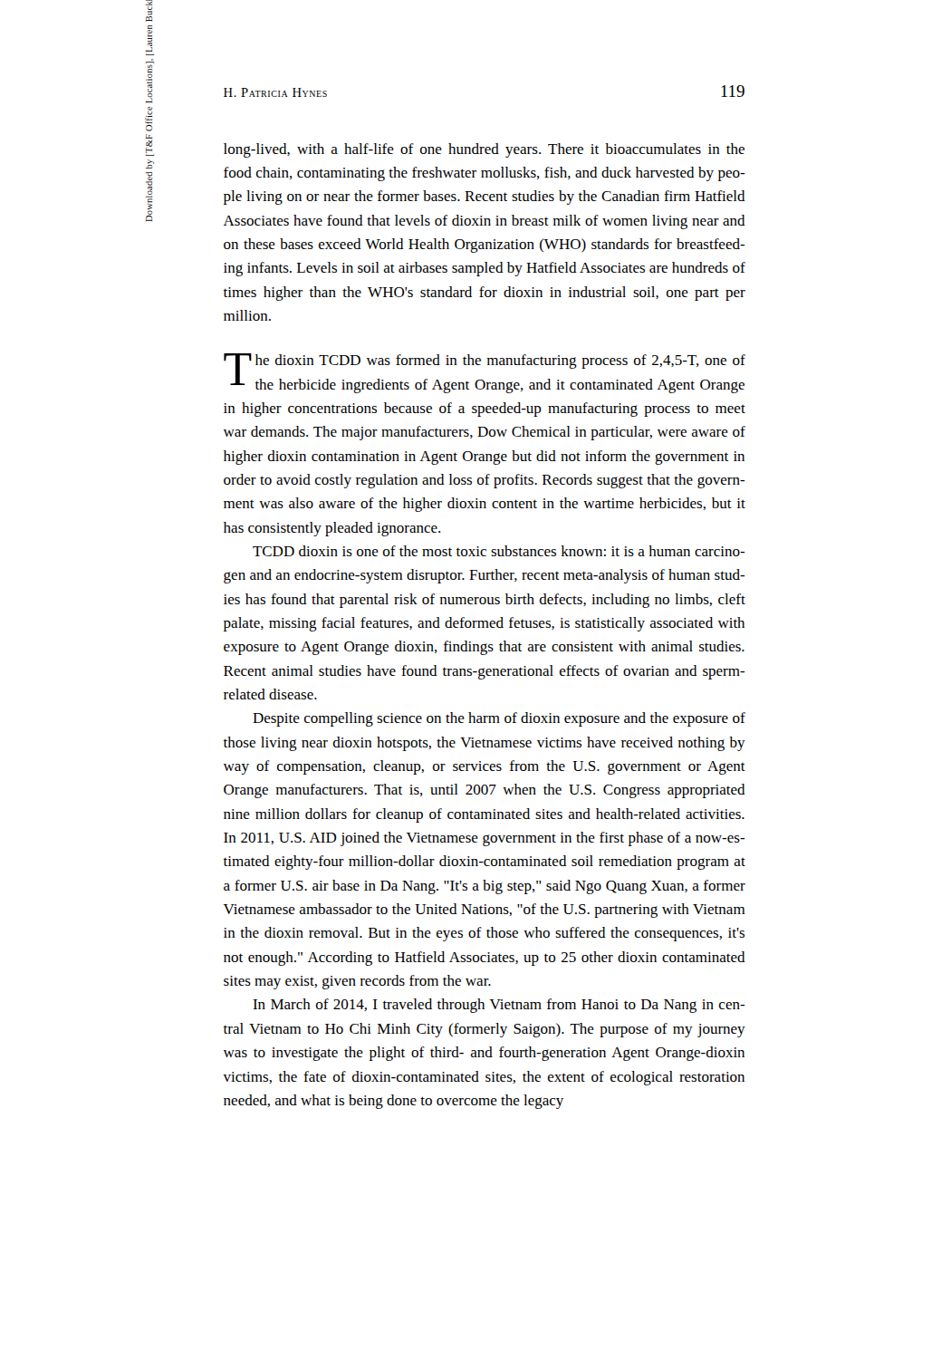Downloaded by [T&F Office Locations], [Lauren Buckheit] at 06:58 30 March 2016
H. Patricia Hynes
119
long-lived, with a half-life of one hundred years. There it bioaccumulates in the food chain, contaminating the freshwater mollusks, fish, and duck harvested by people living on or near the former bases. Recent studies by the Canadian firm Hatfield Associates have found that levels of dioxin in breast milk of women living near and on these bases exceed World Health Organization (WHO) standards for breastfeeding infants. Levels in soil at airbases sampled by Hatfield Associates are hundreds of times higher than the WHO's standard for dioxin in industrial soil, one part per million.
The dioxin TCDD was formed in the manufacturing process of 2,4,5-T, one of the herbicide ingredients of Agent Orange, and it contaminated Agent Orange in higher concentrations because of a speeded-up manufacturing process to meet war demands. The major manufacturers, Dow Chemical in particular, were aware of higher dioxin contamination in Agent Orange but did not inform the government in order to avoid costly regulation and loss of profits. Records suggest that the government was also aware of the higher dioxin content in the wartime herbicides, but it has consistently pleaded ignorance.
TCDD dioxin is one of the most toxic substances known: it is a human carcinogen and an endocrine-system disruptor. Further, recent meta-analysis of human studies has found that parental risk of numerous birth defects, including no limbs, cleft palate, missing facial features, and deformed fetuses, is statistically associated with exposure to Agent Orange dioxin, findings that are consistent with animal studies. Recent animal studies have found trans-generational effects of ovarian and sperm-related disease.
Despite compelling science on the harm of dioxin exposure and the exposure of those living near dioxin hotspots, the Vietnamese victims have received nothing by way of compensation, cleanup, or services from the U.S. government or Agent Orange manufacturers. That is, until 2007 when the U.S. Congress appropriated nine million dollars for cleanup of contaminated sites and health-related activities. In 2011, U.S. AID joined the Vietnamese government in the first phase of a now-estimated eighty-four million-dollar dioxin-contaminated soil remediation program at a former U.S. air base in Da Nang. "It's a big step," said Ngo Quang Xuan, a former Vietnamese ambassador to the United Nations, "of the U.S. partnering with Vietnam in the dioxin removal. But in the eyes of those who suffered the consequences, it's not enough." According to Hatfield Associates, up to 25 other dioxin contaminated sites may exist, given records from the war.
In March of 2014, I traveled through Vietnam from Hanoi to Da Nang in central Vietnam to Ho Chi Minh City (formerly Saigon). The purpose of my journey was to investigate the plight of third- and fourth-generation Agent Orange-dioxin victims, the fate of dioxin-contaminated sites, the extent of ecological restoration needed, and what is being done to overcome the legacy